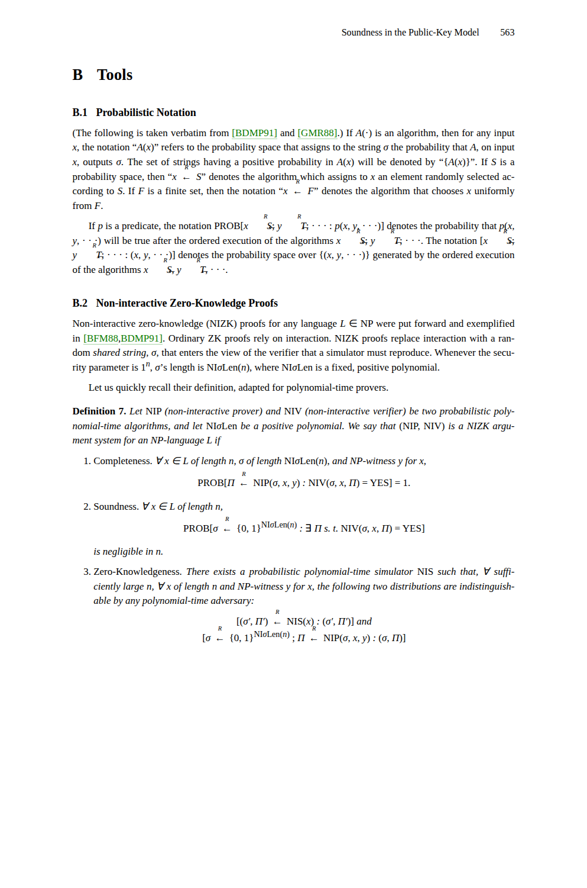Soundness in the Public-Key Model 563
BTools
B.1 Probabilistic Notation
(The following is taken verbatim from [BDMP91] and [GMR88].) If A(·) is an algorithm, then for any input x, the notation “A(x)” refers to the probability space that assigns to the string σ the probability that A, on input x, outputs σ. The set of strings having a positive probability in A(x) will be denoted by “{A(x)}”. If S is a probability space, then “x R← S” denotes the algorithm which assigns to x an element randomly selected according to S. If F is a finite set, then the notation “x R← F” denotes the algorithm that chooses x uniformly from F.
If p is a predicate, the notation PROB[x R← S; y R← T; · · · : p(x, y, · · ·)] denotes the probability that p(x, y, · · ·) will be true after the ordered execution of the algorithms x R← S; y R← T; · · ·. The notation [x R← S; y R← T; · · · : (x, y, · · ·)] denotes the probability space over {(x, y, · · ·)} generated by the ordered execution of the algorithms x R← S, y R← T, · · ·.
B.2 Non-interactive Zero-Knowledge Proofs
Non-interactive zero-knowledge (NIZK) proofs for any language L ∈ NP were put forward and exemplified in [BFM88,BDMP91]. Ordinary ZK proofs rely on interaction. NIZK proofs replace interaction with a random shared string, σ, that enters the view of the verifier that a simulator must reproduce. Whenever the security parameter is 1n, σ’s length is NIσ Len(n), where NIσ Len is a fixed, positive polynomial.
Let us quickly recall their definition, adapted for polynomial-time provers.
Definition 7. Let NIP (non-interactive prover) and NIV (non-interactive verifier) be two probabilistic polynomial-time algorithms, and let NIσ Len be a positive polynomial. We say that (NIP, NIV) is a NIZK argument system for an NP-language L if
Completeness. ∀ x ∈ L of length n, σ of length NIσ Len(n), and NP-witness y for x,
PROB[Π R← NIP(σ, x, y) : NIV(σ, x, Π) = YES] = 1.
Soundness. ∀ x ∈ L of length n,
PROB[σ R← {0, 1}NIσ Len(n) : ∃ Π s. t. NIV(σ, x, Π) = YES]
is negligible in n.
Zero-Knowledgeness. There exists a probabilistic polynomial-time simulator NIS such that, ∀ sufficiently large n, ∀ x of length n and NP-witness y for x, the following two distributions are indistinguishable by any polynomial-time adversary:
[(σ′, Π′) R← NIS(x) : (σ′, Π′)] and [σ R← {0, 1}NIσ Len(n) ; Π R← NIP(σ, x, y) : (σ, Π)]